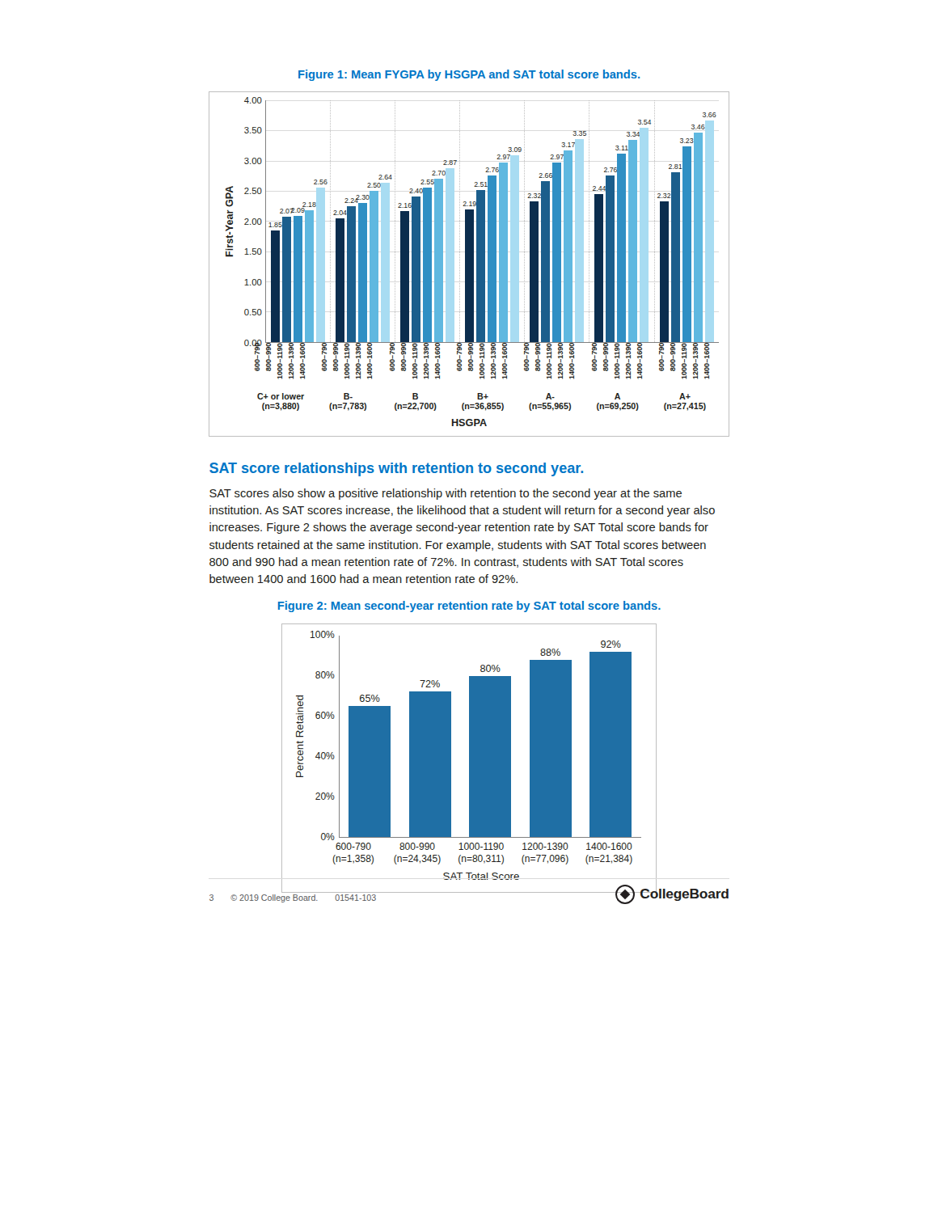Figure 1: Mean FYGPA by HSGPA and SAT total score bands.
First-Year GPA
4.00 3.50 3.00 2.50 2.00 1.50 1.00 0.50 0.00
1.85
2.07
2.09
2.18
2.56
2.04
2.24
2.30
2.50
2.64
2.16
2.40
2.55
2.70
2.87
2.19
2.51
2.76
2.97
3.09
2.32
2.66
2.97
3.17
3.35
2.44
2.76
3.11
3.34
3.54
2.32
2.81
3.23
3.46
3.66
600–790
800–990
1000–1190
1200–1390
1400–1600
C+ or lower
(n=3,880)
600–790
800–990
1000–1190
1200–1390
1400–1600
B-
(n=7,783)
600–790
800–990
1000–1190
1200–1390
1400–1600
B
(n=22,700)
600–790
800–990
1000–1190
1200–1390
1400–1600
B+
(n=36,855)
600–790
800–990
1000–1190
1200–1390
1400–1600
A-
(n=55,965)
600–790
800–990
1000–1190
1200–1390
1400–1600
A
(n=69,250)
600–790
800–990
1000–1190
1200–1390
1400–1600
A+
(n=27,415)
HSGPA
SAT score relationships with retention to second year.
SAT scores also show a positive relationship with retention to the second year at the same institution. As SAT scores increase, the likelihood that a student will return for a second year also increases. Figure 2 shows the average second-year retention rate by SAT Total score bands for students retained at the same institution. For example, students with SAT Total scores between 800 and 990 had a mean retention rate of 72%. In contrast, students with SAT Total scores between 1400 and 1600 had a mean retention rate of 92%.
Figure 2: Mean second-year retention rate by SAT total score bands.
Percent Retained
100% 80% 60% 40% 20% 0%
65%
72%
80%
88%
92%
600-790
(n=1,358)
800-990
(n=24,345)
1000-1190
(n=80,311)
1200-1390
(n=77,096)
1400-1600
(n=21,384)
SAT Total Score
3 © 2019 College Board. 01541-103
CollegeBoard